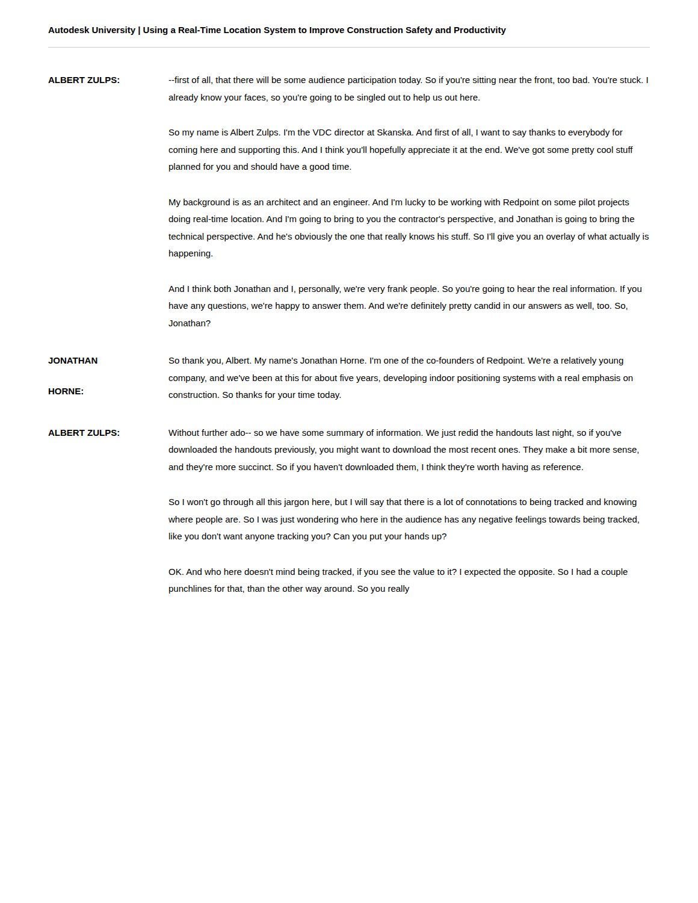Autodesk University | Using a Real-Time Location System to Improve Construction Safety and Productivity
ALBERT ZULPS:
--first of all, that there will be some audience participation today. So if you're sitting near the front, too bad. You're stuck. I already know your faces, so you're going to be singled out to help us out here.
So my name is Albert Zulps. I'm the VDC director at Skanska. And first of all, I want to say thanks to everybody for coming here and supporting this. And I think you'll hopefully appreciate it at the end. We've got some pretty cool stuff planned for you and should have a good time.
My background is as an architect and an engineer. And I'm lucky to be working with Redpoint on some pilot projects doing real-time location. And I'm going to bring to you the contractor's perspective, and Jonathan is going to bring the technical perspective. And he's obviously the one that really knows his stuff. So I'll give you an overlay of what actually is happening.
And I think both Jonathan and I, personally, we're very frank people. So you're going to hear the real information. If you have any questions, we're happy to answer them. And we're definitely pretty candid in our answers as well, too. So, Jonathan?
JONATHANHORNE:
So thank you, Albert. My name's Jonathan Horne. I'm one of the co-founders of Redpoint. We're a relatively young company, and we've been at this for about five years, developing indoor positioning systems with a real emphasis on construction. So thanks for your time today.
ALBERT ZULPS:
Without further ado-- so we have some summary of information. We just redid the handouts last night, so if you've downloaded the handouts previously, you might want to download the most recent ones. They make a bit more sense, and they're more succinct. So if you haven't downloaded them, I think they're worth having as reference.
So I won't go through all this jargon here, but I will say that there is a lot of connotations to being tracked and knowing where people are. So I was just wondering who here in the audience has any negative feelings towards being tracked, like you don't want anyone tracking you? Can you put your hands up?
OK. And who here doesn't mind being tracked, if you see the value to it? I expected the opposite. So I had a couple punchlines for that, than the other way around. So you really